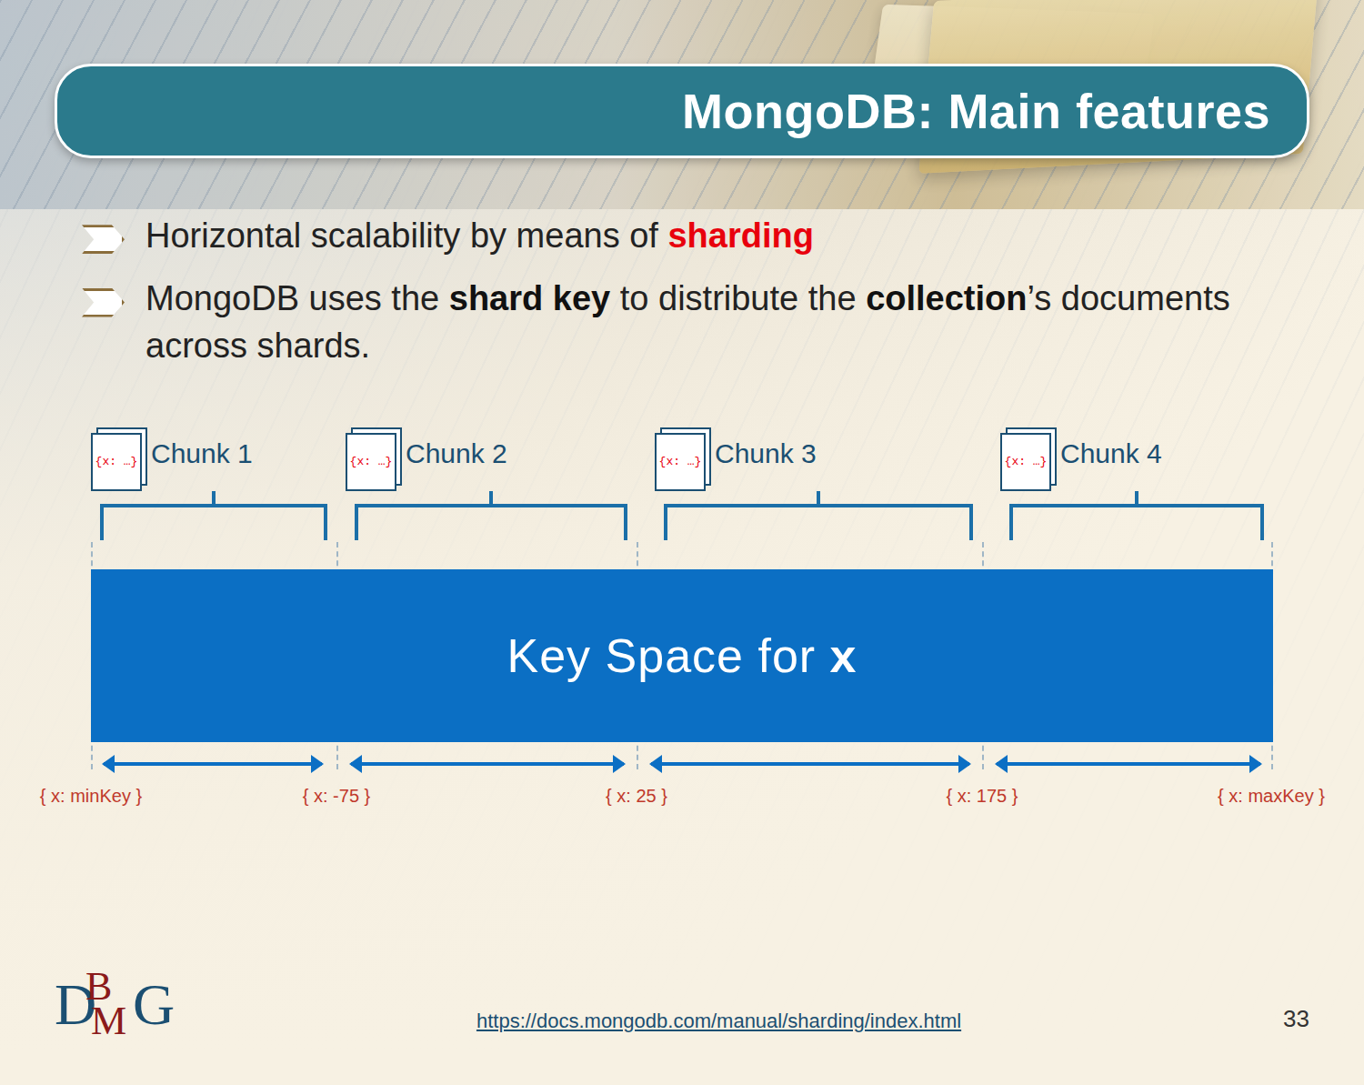MongoDB: Main features
Horizontal scalability by means of sharding
MongoDB uses the shard key to distribute the collection’s documents across shards.
{x: …}
Chunk 1
{x: …}
Chunk 2
{x: …}
Chunk 3
{x: …}
Chunk 4
Key Space for x
{ x: minKey }
{ x: -75 }
{ x: 25 }
{ x: 175 }
{ x: maxKey }
D B M G
https://docs.mongodb.com/manual/sharding/index.html
33